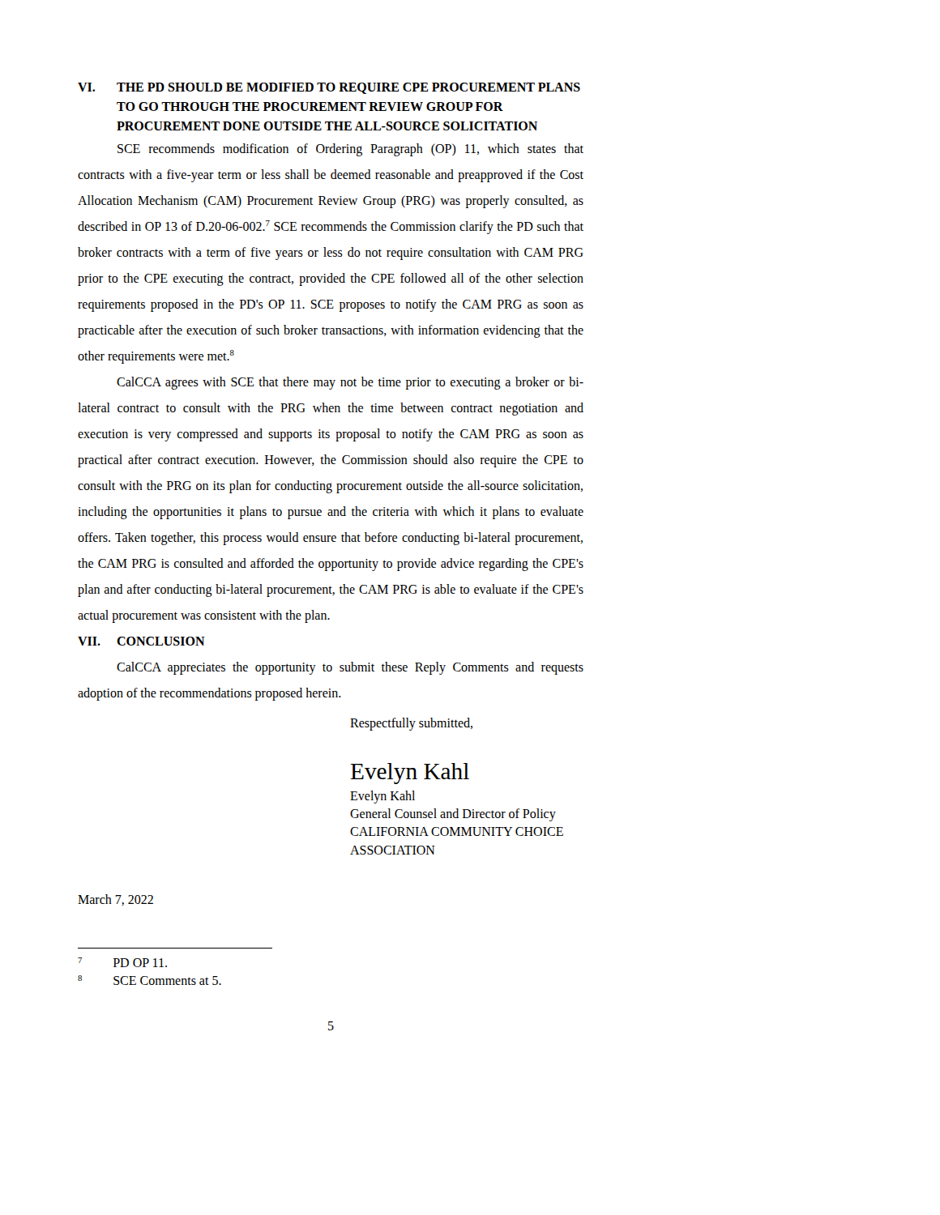VI. THE PD SHOULD BE MODIFIED TO REQUIRE CPE PROCUREMENT PLANS TO GO THROUGH THE PROCUREMENT REVIEW GROUP FOR PROCUREMENT DONE OUTSIDE THE ALL-SOURCE SOLICITATION
SCE recommends modification of Ordering Paragraph (OP) 11, which states that contracts with a five-year term or less shall be deemed reasonable and preapproved if the Cost Allocation Mechanism (CAM) Procurement Review Group (PRG) was properly consulted, as described in OP 13 of D.20-06-002.7 SCE recommends the Commission clarify the PD such that broker contracts with a term of five years or less do not require consultation with CAM PRG prior to the CPE executing the contract, provided the CPE followed all of the other selection requirements proposed in the PD's OP 11. SCE proposes to notify the CAM PRG as soon as practicable after the execution of such broker transactions, with information evidencing that the other requirements were met.8
CalCCA agrees with SCE that there may not be time prior to executing a broker or bi-lateral contract to consult with the PRG when the time between contract negotiation and execution is very compressed and supports its proposal to notify the CAM PRG as soon as practical after contract execution. However, the Commission should also require the CPE to consult with the PRG on its plan for conducting procurement outside the all-source solicitation, including the opportunities it plans to pursue and the criteria with which it plans to evaluate offers. Taken together, this process would ensure that before conducting bi-lateral procurement, the CAM PRG is consulted and afforded the opportunity to provide advice regarding the CPE's plan and after conducting bi-lateral procurement, the CAM PRG is able to evaluate if the CPE's actual procurement was consistent with the plan.
VII. CONCLUSION
CalCCA appreciates the opportunity to submit these Reply Comments and requests adoption of the recommendations proposed herein.
Respectfully submitted,
Evelyn Kahl
Evelyn Kahl
General Counsel and Director of Policy
CALIFORNIA COMMUNITY CHOICE
ASSOCIATION
March 7, 2022
7 PD OP 11.
8 SCE Comments at 5.
5